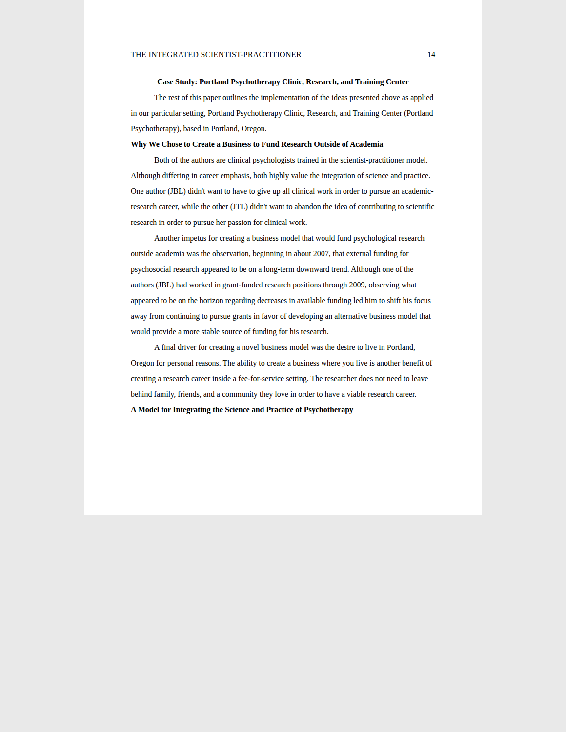The Integrated Scientist-Practitioner 14
Case Study: Portland Psychotherapy Clinic, Research, and Training Center
The rest of this paper outlines the implementation of the ideas presented above as applied in our particular setting, Portland Psychotherapy Clinic, Research, and Training Center (Portland Psychotherapy), based in Portland, Oregon.
Why We Chose to Create a Business to Fund Research Outside of Academia
Both of the authors are clinical psychologists trained in the scientist-practitioner model. Although differing in career emphasis, both highly value the integration of science and practice. One author (JBL) didn't want to have to give up all clinical work in order to pursue an academic-research career, while the other (JTL) didn't want to abandon the idea of contributing to scientific research in order to pursue her passion for clinical work.
Another impetus for creating a business model that would fund psychological research outside academia was the observation, beginning in about 2007, that external funding for psychosocial research appeared to be on a long-term downward trend. Although one of the authors (JBL) had worked in grant-funded research positions through 2009, observing what appeared to be on the horizon regarding decreases in available funding led him to shift his focus away from continuing to pursue grants in favor of developing an alternative business model that would provide a more stable source of funding for his research.
A final driver for creating a novel business model was the desire to live in Portland, Oregon for personal reasons. The ability to create a business where you live is another benefit of creating a research career inside a fee-for-service setting. The researcher does not need to leave behind family, friends, and a community they love in order to have a viable research career.
A Model for Integrating the Science and Practice of Psychotherapy